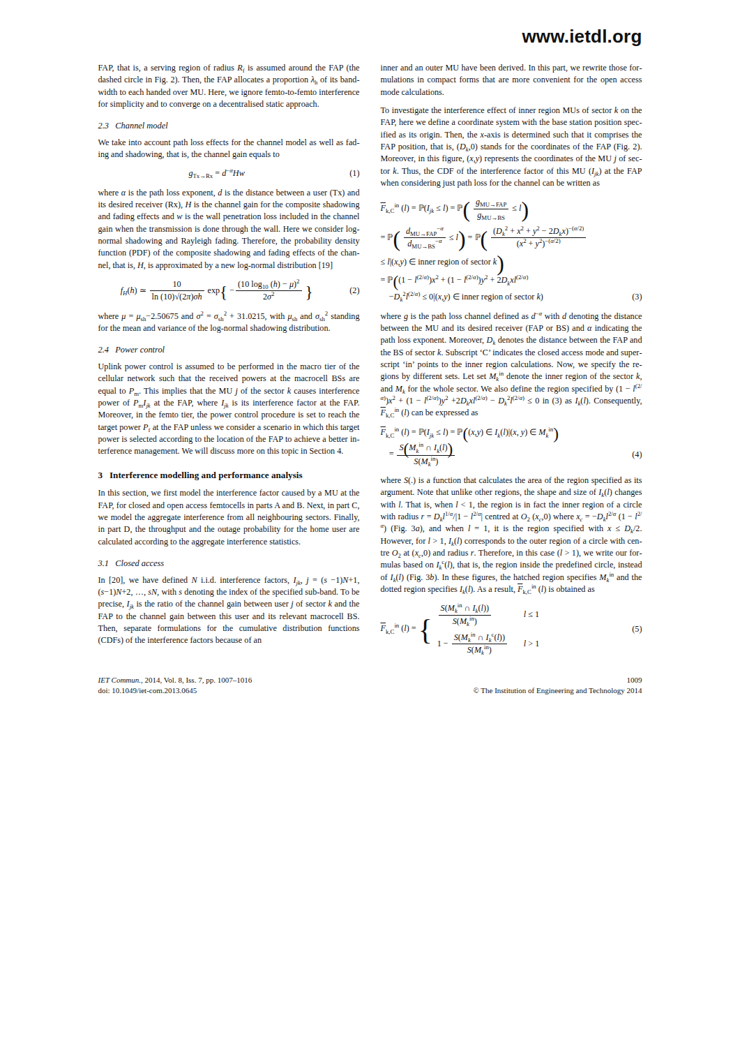www.ietdl.org
FAP, that is, a serving region of radius Rf is assumed around the FAP (the dashed circle in Fig. 2). Then, the FAP allocates a proportion λh of its bandwidth to each handed over MU. Here, we ignore femto-to-femto interference for simplicity and to converge on a decentralised static approach.
2.3 Channel model
We take into account path loss effects for the channel model as well as fading and shadowing, that is, the channel gain equals to
gTx→Rx = d−αHw
(1)
where α is the path loss exponent, d is the distance between a user (Tx) and its desired receiver (Rx), H is the channel gain for the composite shadowing and fading effects and w is the wall penetration loss included in the channel gain when the transmission is done through the wall. Here we consider log-normal shadowing and Rayleigh fading. Therefore, the probability density function (PDF) of the composite shadowing and fading effects of the channel, that is, H, is approximated by a new log-normal distribution [19]
fH(h) ≃ 10 ln (10)√(2π)σh exp{ −(10 log10 (h) − μ)22σ2 }
(2)
where μ = μsh−2.50675 and σ2 = σsh2 + 31.0215, with μsh and σsh2 standing for the mean and variance of the log-normal shadowing distribution.
2.4 Power control
Uplink power control is assumed to be performed in the macro tier of the cellular network such that the received powers at the macrocell BSs are equal to Pm. This implies that the MU j of the sector k causes interference power of PmIjk at the FAP, where Ijk is its interference factor at the FAP. Moreover, in the femto tier, the power control procedure is set to reach the target power Pf at the FAP unless we consider a scenario in which this target power is selected according to the location of the FAP to achieve a better interference management. We will discuss more on this topic in Section 4.
3 Interference modelling and performance analysis
In this section, we first model the interference factor caused by a MU at the FAP, for closed and open access femtocells in parts A and B. Next, in part C, we model the aggregate interference from all neighbouring sectors. Finally, in part D, the throughput and the outage probability for the home user are calculated according to the aggregate interference statistics.
3.1 Closed access
In [20], we have defined N i.i.d. interference factors, Ijk, j = (s −1)N+1, (s−1)N+2, …, sN, with s denoting the index of the specified sub-band. To be precise, Ijk is the ratio of the channel gain between user j of sector k and the FAP to the channel gain between this user and its relevant macrocell BS. Then, separate formulations for the cumulative distribution functions (CDFs) of the interference factors because of an
inner and an outer MU have been derived. In this part, we rewrite those formulations in compact forms that are more convenient for the open access mode calculations.
To investigate the interference effect of inner region MUs of sector k on the FAP, here we define a coordinate system with the base station position specified as its origin. Then, the x-axis is determined such that it comprises the FAP position, that is, (Dk,0) stands for the coordinates of the FAP (Fig. 2). Moreover, in this figure, (x,y) represents the coordinates of the MU j of sector k. Thus, the CDF of the interference factor of this MU (Ijk) at the FAP when considering just path loss for the channel can be written as
Fk,Cin (l) = ℙ(Ijk ≤ l) = ℙ( gMU→FAP gMU→BS ≤ l)
= ℙ( dMU→FAP−α dMU→BS−α ≤ l) = ℙ( (Dk2 + x2 + y2 − 2Dkx)−(α/2)(x2 + y2)−(α/2)
≤ l|(x,y) ∈ inner region of sector k)
= ℙ((1 − l(2/α))x2 + (1 − l(2/α))y2 + 2Dkxl(2/α)
−Dk2l(2/α) ≤ 0|(x,y) ∈ inner region of sector k)
(3)
where g is the path loss channel defined as d−α with d denoting the distance between the MU and its desired receiver (FAP or BS) and α indicating the path loss exponent. Moreover, Dk denotes the distance between the FAP and the BS of sector k. Subscript ‘C’ indicates the closed access mode and superscript ‘in’ points to the inner region calculations. Now, we specify the regions by different sets. Let set Mkin denote the inner region of the sector k, and Mk for the whole sector. We also define the region specified by (1 − l(2/α))x2 + (1 − l(2/α))y2 +2Dkxl(2/α) − Dk2l(2/α) ≤ 0 in (3) as Ik(l). Consequently, Fk,Cin (l) can be expressed as
Fk,Cin (l) = ℙ(Ijk ≤ l) = ℙ((x,y) ∈ Ik(l)|(x, y) ∈ Mkin)
= S(Mkin ∩ Ik(l)) S(Mkin)
(4)
where S(.) is a function that calculates the area of the region specified as its argument. Note that unlike other regions, the shape and size of Ik(l) changes with l. That is, when l < 1, the region is in fact the inner region of a circle with radius r = Dkl1/α/|1 − l2/α| centred at O2 (xc,0) where xc = −Dkl2/α (1 − l2/α) (Fig. 3a), and when l = 1, it is the region specified with x ≤ Dk/2. However, for l > 1, Ik(l) corresponds to the outer region of a circle with centre O2 at (xc,0) and radius r. Therefore, in this case (l > 1), we write our formulas based on Ikc(l), that is, the region inside the predefined circle, instead of Ik(l) (Fig. 3b). In these figures, the hatched region specifies Mkin and the dotted region specifies Ik(l). As a result, Fk,Cin (l) is obtained as
Fk,Cin (l) = { S(Mkin ∩ Ik(l)) S(Mkin) l ≤ 1 1 − S(Mkin ∩ Ikc(l)) S(Mkin) l > 1
(5)
IET Commun., 2014, Vol. 8, Iss. 7, pp. 1007–1016
doi: 10.1049/iet-com.2013.0645
1009
© The Institution of Engineering and Technology 2014